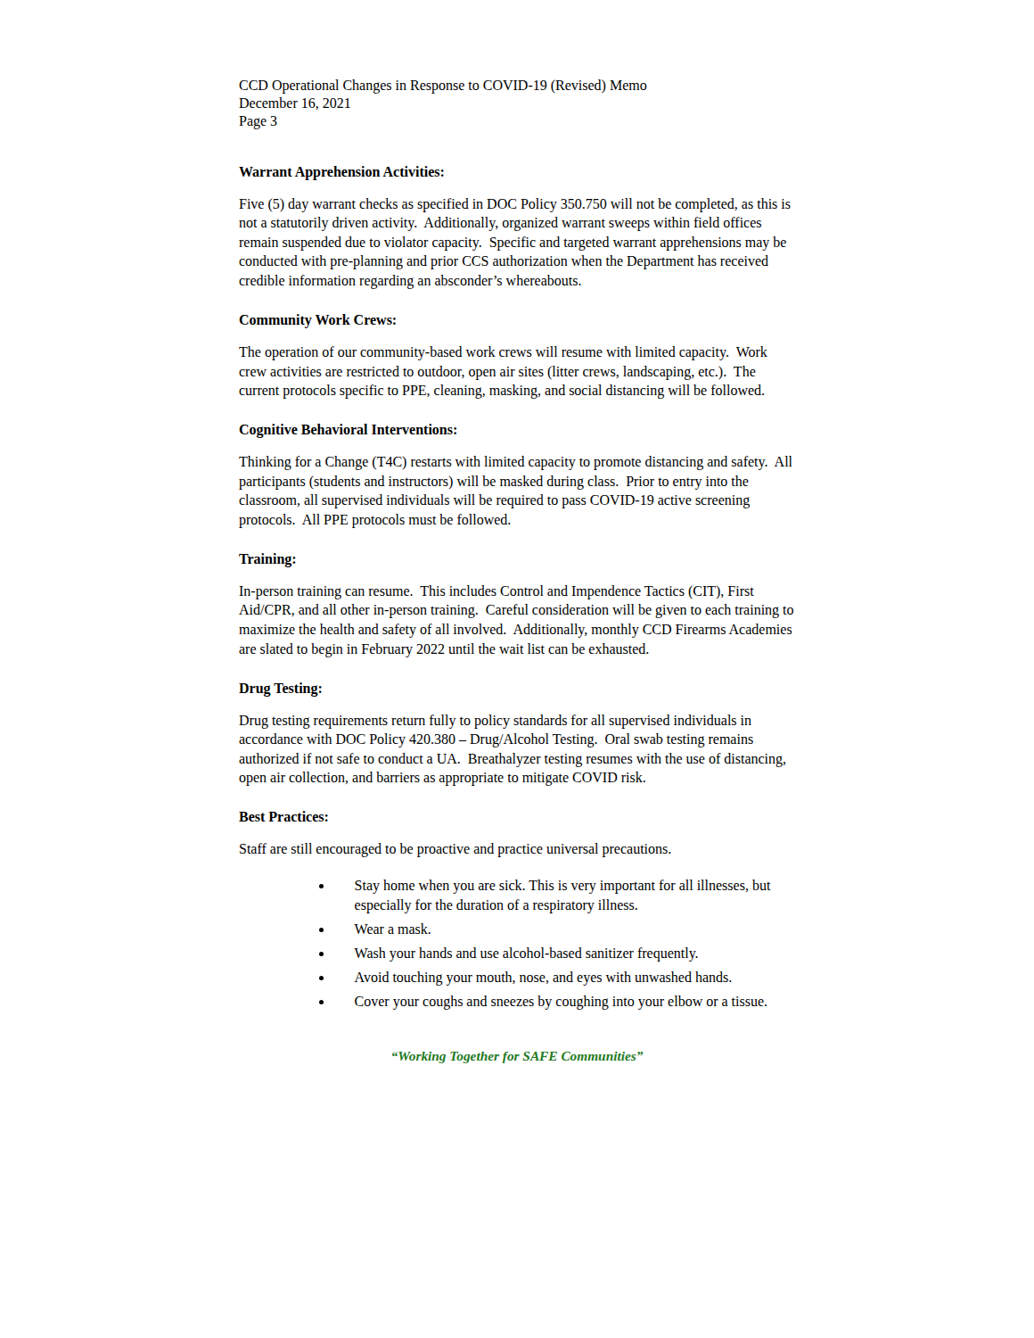CCD Operational Changes in Response to COVID-19 (Revised) Memo
December 16, 2021
Page 3
Warrant Apprehension Activities:
Five (5) day warrant checks as specified in DOC Policy 350.750 will not be completed, as this is not a statutorily driven activity. Additionally, organized warrant sweeps within field offices remain suspended due to violator capacity. Specific and targeted warrant apprehensions may be conducted with pre-planning and prior CCS authorization when the Department has received credible information regarding an absconder’s whereabouts.
Community Work Crews:
The operation of our community-based work crews will resume with limited capacity. Work crew activities are restricted to outdoor, open air sites (litter crews, landscaping, etc.). The current protocols specific to PPE, cleaning, masking, and social distancing will be followed.
Cognitive Behavioral Interventions:
Thinking for a Change (T4C) restarts with limited capacity to promote distancing and safety. All participants (students and instructors) will be masked during class. Prior to entry into the classroom, all supervised individuals will be required to pass COVID-19 active screening protocols. All PPE protocols must be followed.
Training:
In-person training can resume. This includes Control and Impendence Tactics (CIT), First Aid/CPR, and all other in-person training. Careful consideration will be given to each training to maximize the health and safety of all involved. Additionally, monthly CCD Firearms Academies are slated to begin in February 2022 until the wait list can be exhausted.
Drug Testing:
Drug testing requirements return fully to policy standards for all supervised individuals in accordance with DOC Policy 420.380 – Drug/Alcohol Testing. Oral swab testing remains authorized if not safe to conduct a UA. Breathalyzer testing resumes with the use of distancing, open air collection, and barriers as appropriate to mitigate COVID risk.
Best Practices:
Staff are still encouraged to be proactive and practice universal precautions.
Stay home when you are sick. This is very important for all illnesses, but especially for the duration of a respiratory illness.
Wear a mask.
Wash your hands and use alcohol-based sanitizer frequently.
Avoid touching your mouth, nose, and eyes with unwashed hands.
Cover your coughs and sneezes by coughing into your elbow or a tissue.
“Working Together for SAFE Communities”